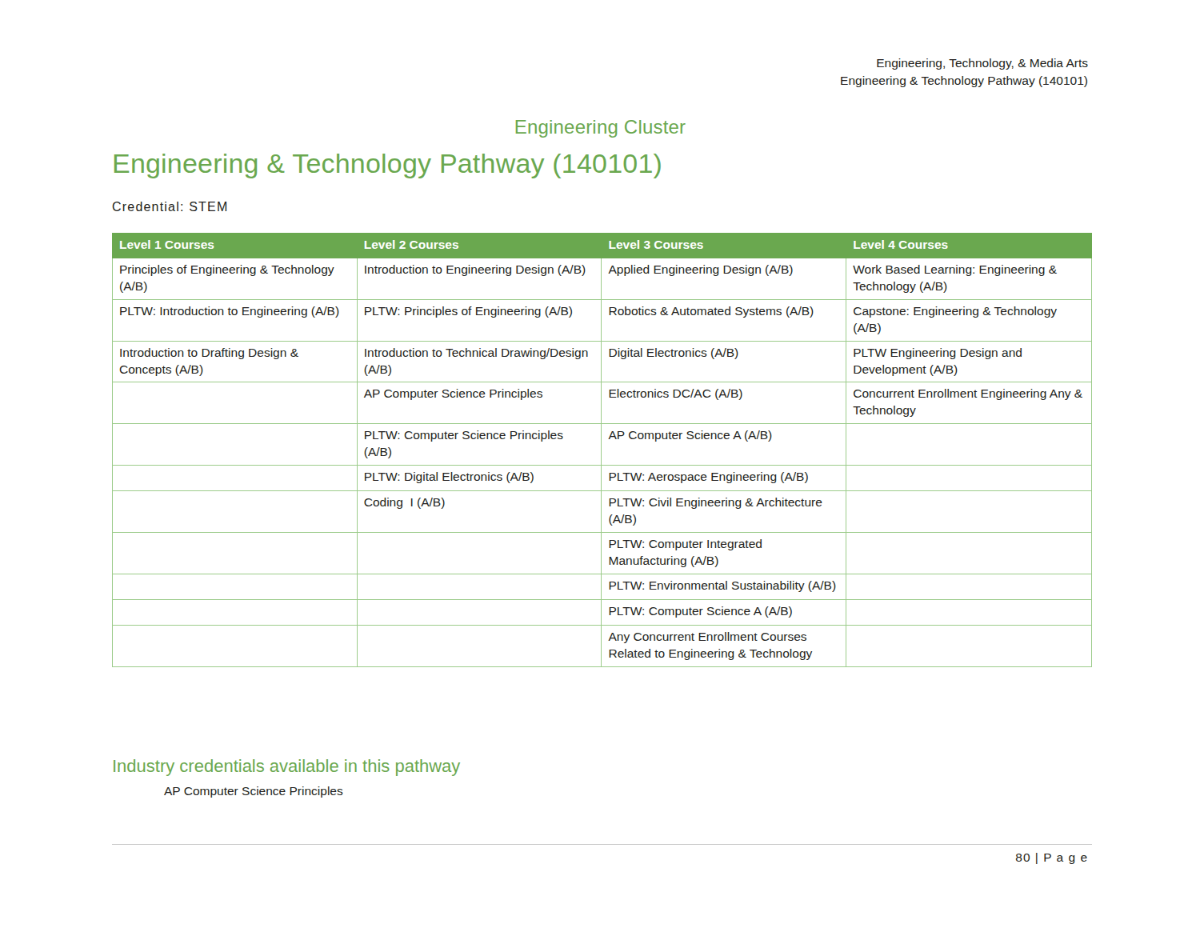Engineering, Technology, & Media Arts
Engineering & Technology Pathway (140101)
Engineering Cluster
Engineering & Technology Pathway (140101)
Credential: STEM
| Level 1 Courses | Level 2 Courses | Level 3 Courses | Level 4 Courses |
| --- | --- | --- | --- |
| Principles of Engineering & Technology (A/B) | Introduction to Engineering Design (A/B) | Applied Engineering Design (A/B) | Work Based Learning: Engineering & Technology (A/B) |
| PLTW: Introduction to Engineering (A/B) | PLTW: Principles of Engineering (A/B) | Robotics & Automated Systems (A/B) | Capstone: Engineering & Technology (A/B) |
| Introduction to Drafting Design & Concepts (A/B) | Introduction to Technical Drawing/Design (A/B) | Digital Electronics (A/B) | PLTW Engineering Design and Development (A/B) |
| | AP Computer Science Principles | Electronics DC/AC (A/B) | Concurrent Enrollment Engineering Any & Technology |
| | PLTW: Computer Science Principles (A/B) | AP Computer Science A (A/B) | |
| | PLTW: Digital Electronics (A/B) | PLTW: Aerospace Engineering (A/B) | |
| | Coding I (A/B) | PLTW: Civil Engineering & Architecture (A/B) | |
| | | PLTW: Computer Integrated Manufacturing (A/B) | |
| | | PLTW: Environmental Sustainability (A/B) | |
| | | PLTW: Computer Science A (A/B) | |
| | | Any Concurrent Enrollment Courses Related to Engineering & Technology | |
Industry credentials available in this pathway
AP Computer Science Principles
80 | P a g e